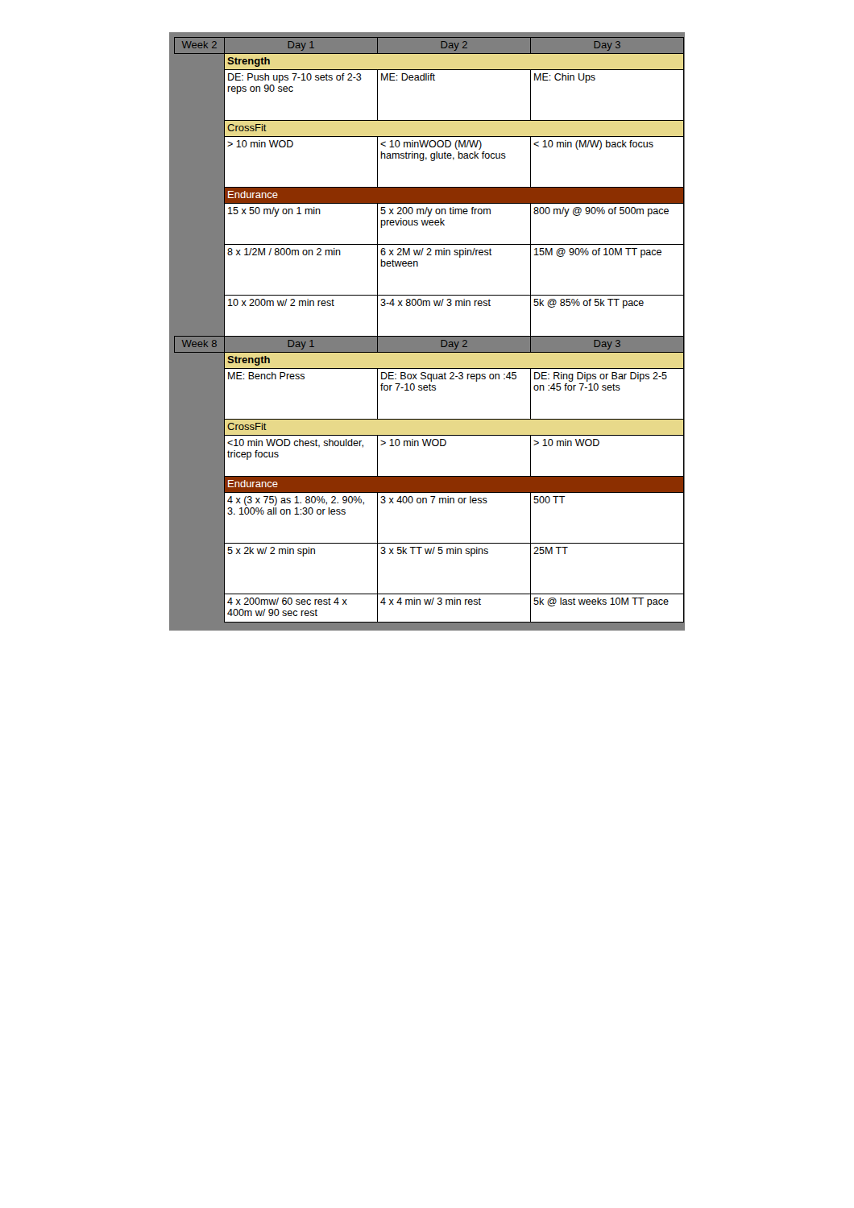| Week 2 | Day 1 | Day 2 | Day 3 |
| | Strength |
| DE: Push ups 7-10 sets of 2-3 reps on 90 sec | ME: Deadlift | ME: Chin Ups |
| CrossFit |
| > 10 min WOD | < 10 minWOOD (M/W) hamstring, glute, back focus | < 10 min (M/W) back focus |
| Endurance |
| 15 x 50 m/y on 1 min | 5 x 200 m/y on time from previous week | 800 m/y @ 90% of 500m pace |
| 8 x 1/2M / 800m on 2 min | 6 x 2M w/ 2 min spin/rest between | 15M @ 90% of 10M TT pace |
| 10 x 200m w/ 2 min rest | 3-4 x 800m w/ 3 min rest | 5k @ 85% of 5k TT pace |
| Week 8 | Day 1 | Day 2 | Day 3 |
| | Strength |
| ME: Bench Press | DE: Box Squat 2-3 reps on :45 for 7-10 sets | DE: Ring Dips or Bar Dips 2-5 on :45 for 7-10 sets |
| CrossFit |
| <10 min WOD chest, shoulder, tricep focus | > 10 min WOD | > 10 min WOD |
| Endurance |
| 4 x (3 x 75) as 1. 80%, 2. 90%, 3. 100% all on 1:30 or less | 3 x 400 on 7 min or less | 500 TT |
| 5 x 2k w/ 2 min spin | 3 x 5k TT w/ 5 min spins | 25M TT |
| 4 x 200mw/ 60 sec rest 4 x 400m w/ 90 sec rest | 4 x 4 min w/ 3 min rest | 5k @ last weeks 10M TT pace |